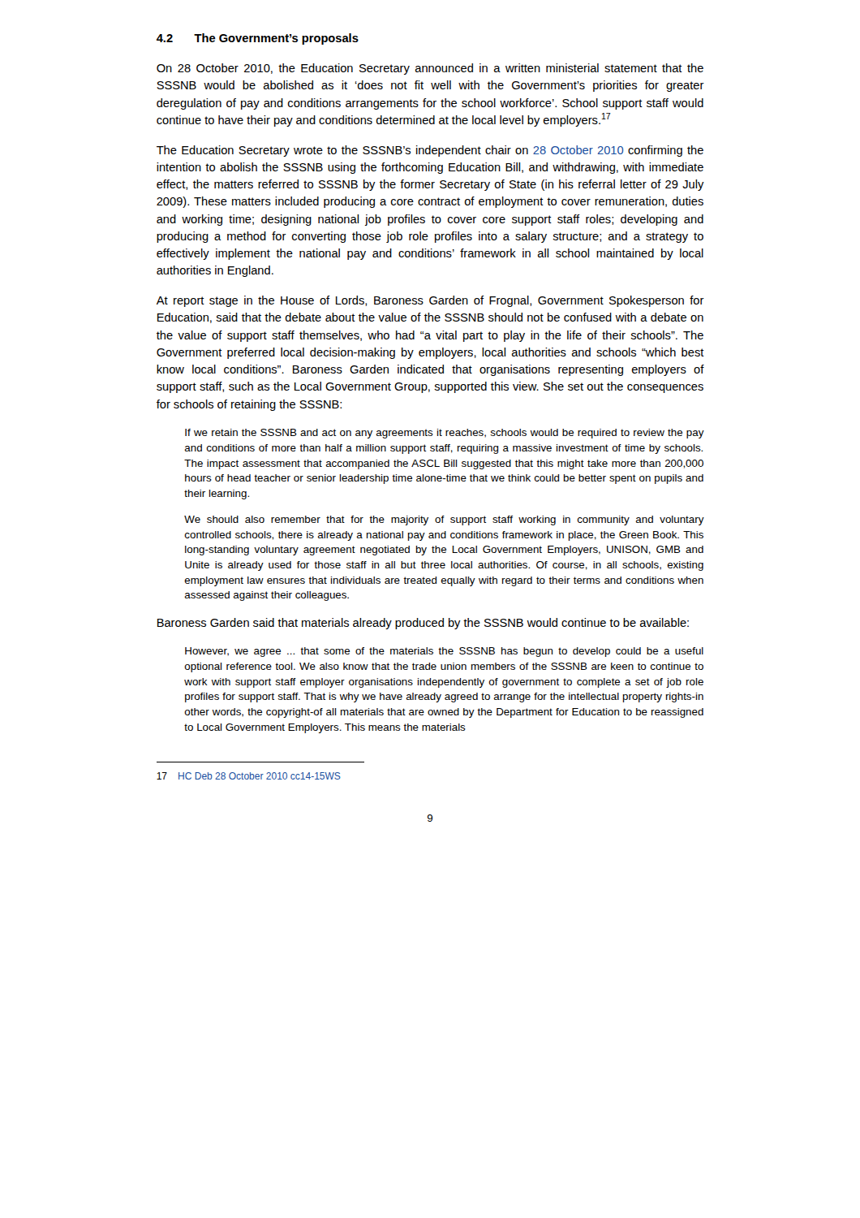4.2 The Government’s proposals
On 28 October 2010, the Education Secretary announced in a written ministerial statement that the SSSNB would be abolished as it ‘does not fit well with the Government’s priorities for greater deregulation of pay and conditions arrangements for the school workforce’. School support staff would continue to have their pay and conditions determined at the local level by employers.17
The Education Secretary wrote to the SSSNB’s independent chair on 28 October 2010 confirming the intention to abolish the SSSNB using the forthcoming Education Bill, and withdrawing, with immediate effect, the matters referred to SSSNB by the former Secretary of State (in his referral letter of 29 July 2009). These matters included producing a core contract of employment to cover remuneration, duties and working time; designing national job profiles to cover core support staff roles; developing and producing a method for converting those job role profiles into a salary structure; and a strategy to effectively implement the national pay and conditions’ framework in all school maintained by local authorities in England.
At report stage in the House of Lords, Baroness Garden of Frognal, Government Spokesperson for Education, said that the debate about the value of the SSSNB should not be confused with a debate on the value of support staff themselves, who had “a vital part to play in the life of their schools”. The Government preferred local decision-making by employers, local authorities and schools “which best know local conditions”. Baroness Garden indicated that organisations representing employers of support staff, such as the Local Government Group, supported this view. She set out the consequences for schools of retaining the SSSNB:
If we retain the SSSNB and act on any agreements it reaches, schools would be required to review the pay and conditions of more than half a million support staff, requiring a massive investment of time by schools. The impact assessment that accompanied the ASCL Bill suggested that this might take more than 200,000 hours of head teacher or senior leadership time alone-time that we think could be better spent on pupils and their learning.
We should also remember that for the majority of support staff working in community and voluntary controlled schools, there is already a national pay and conditions framework in place, the Green Book. This long-standing voluntary agreement negotiated by the Local Government Employers, UNISON, GMB and Unite is already used for those staff in all but three local authorities. Of course, in all schools, existing employment law ensures that individuals are treated equally with regard to their terms and conditions when assessed against their colleagues.
Baroness Garden said that materials already produced by the SSSNB would continue to be available:
However, we agree ... that some of the materials the SSSNB has begun to develop could be a useful optional reference tool. We also know that the trade union members of the SSSNB are keen to continue to work with support staff employer organisations independently of government to complete a set of job role profiles for support staff. That is why we have already agreed to arrange for the intellectual property rights-in other words, the copyright-of all materials that are owned by the Department for Education to be reassigned to Local Government Employers. This means the materials
17 HC Deb 28 October 2010 cc14-15WS
9